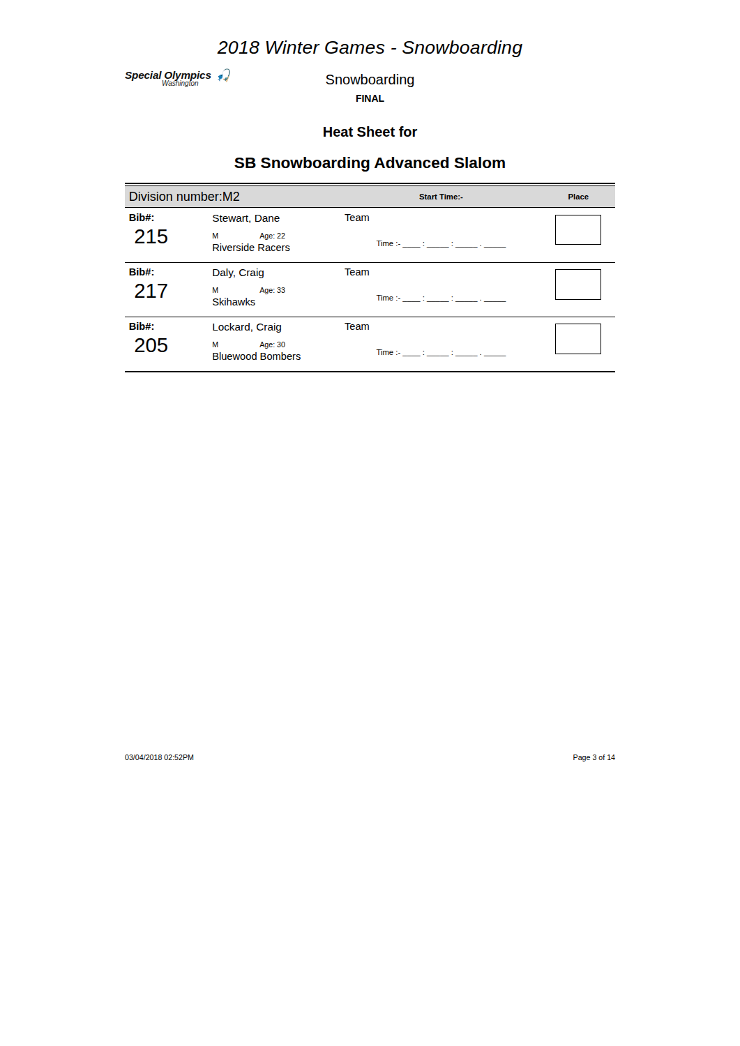2018 Winter Games - Snowboarding
Special Olympics🎣 Washington
Snowboarding
FINAL
Heat Sheet for
SB Snowboarding Advanced Slalom
| Division number:M2 | | Start Time:- | Place |
| Bib#: 215 | Stewart, Dane M Age: 22 Riverside Racers | Team Time :- ____ : _____ : _____ . _____ | |
| Bib#: 217 | Daly, Craig M Age: 33 Skihawks | Team Time :- ____ : _____ : _____ . _____ | |
| Bib#: 205 | Lockard, Craig M Age: 30 Bluewood Bombers | Team Time :- ____ : _____ : _____ . _____ | |
03/04/2018 02:52PM Page 3 of 14